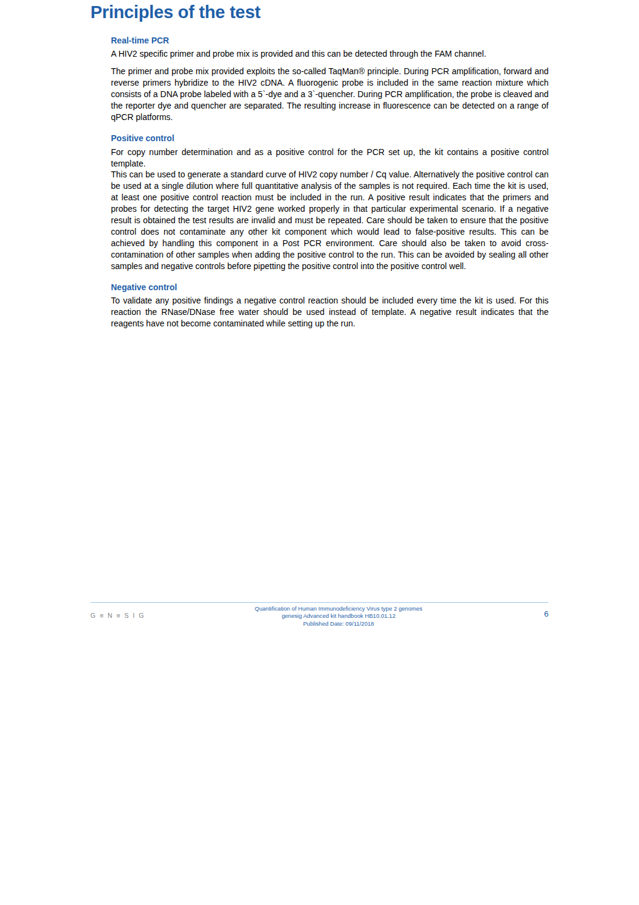Principles of the test
Real-time PCR
A HIV2 specific primer and probe mix is provided and this can be detected through the FAM channel.
The primer and probe mix provided exploits the so-called TaqMan® principle. During PCR amplification, forward and reverse primers hybridize to the HIV2 cDNA. A fluorogenic probe is included in the same reaction mixture which consists of a DNA probe labeled with a 5`-dye and a 3`-quencher. During PCR amplification, the probe is cleaved and the reporter dye and quencher are separated. The resulting increase in fluorescence can be detected on a range of qPCR platforms.
Positive control
For copy number determination and as a positive control for the PCR set up, the kit contains a positive control template.
This can be used to generate a standard curve of HIV2 copy number / Cq value. Alternatively the positive control can be used at a single dilution where full quantitative analysis of the samples is not required. Each time the kit is used, at least one positive control reaction must be included in the run. A positive result indicates that the primers and probes for detecting the target HIV2 gene worked properly in that particular experimental scenario. If a negative result is obtained the test results are invalid and must be repeated. Care should be taken to ensure that the positive control does not contaminate any other kit component which would lead to false-positive results. This can be achieved by handling this component in a Post PCR environment. Care should also be taken to avoid cross-contamination of other samples when adding the positive control to the run. This can be avoided by sealing all other samples and negative controls before pipetting the positive control into the positive control well.
Negative control
To validate any positive findings a negative control reaction should be included every time the kit is used. For this reaction the RNase/DNase free water should be used instead of template. A negative result indicates that the reagents have not become contaminated while setting up the run.
G ≡ N ≡ S I G
Quantification of Human Immunodeficiency Virus type 2 genomes
genesig Advanced kit handbook HB10.01.12
Published Date: 09/11/2018
6